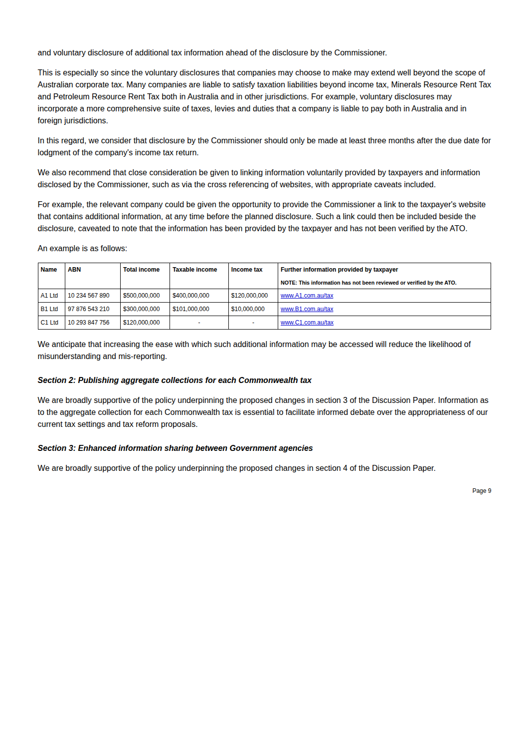and voluntary disclosure of additional tax information ahead of the disclosure by the Commissioner.
This is especially so since the voluntary disclosures that companies may choose to make may extend well beyond the scope of Australian corporate tax. Many companies are liable to satisfy taxation liabilities beyond income tax, Minerals Resource Rent Tax and Petroleum Resource Rent Tax both in Australia and in other jurisdictions. For example, voluntary disclosures may incorporate a more comprehensive suite of taxes, levies and duties that a company is liable to pay both in Australia and in foreign jurisdictions.
In this regard, we consider that disclosure by the Commissioner should only be made at least three months after the due date for lodgment of the company's income tax return.
We also recommend that close consideration be given to linking information voluntarily provided by taxpayers and information disclosed by the Commissioner, such as via the cross referencing of websites, with appropriate caveats included.
For example, the relevant company could be given the opportunity to provide the Commissioner a link to the taxpayer's website that contains additional information, at any time before the planned disclosure. Such a link could then be included beside the disclosure, caveated to note that the information has been provided by the taxpayer and has not been verified by the ATO.
An example is as follows:
| Name | ABN | Total income | Taxable income | Income tax | Further information provided by taxpayer NOTE: This information has not been reviewed or verified by the ATO. |
| --- | --- | --- | --- | --- | --- |
| A1 Ltd | 10 234 567 890 | $500,000,000 | $400,000,000 | $120,000,000 | www.A1.com.au/tax |
| B1 Ltd | 97 876 543 210 | $300,000,000 | $101,000,000 | $10,000,000 | www.B1.com.au/tax |
| C1 Ltd | 10 293 847 756 | $120,000,000 | - | - | www.C1.com.au/tax |
We anticipate that increasing the ease with which such additional information may be accessed will reduce the likelihood of misunderstanding and mis-reporting.
Section 2: Publishing aggregate collections for each Commonwealth tax
We are broadly supportive of the policy underpinning the proposed changes in section 3 of the Discussion Paper. Information as to the aggregate collection for each Commonwealth tax is essential to facilitate informed debate over the appropriateness of our current tax settings and tax reform proposals.
Section 3: Enhanced information sharing between Government agencies
We are broadly supportive of the policy underpinning the proposed changes in section 4 of the Discussion Paper.
Page 9